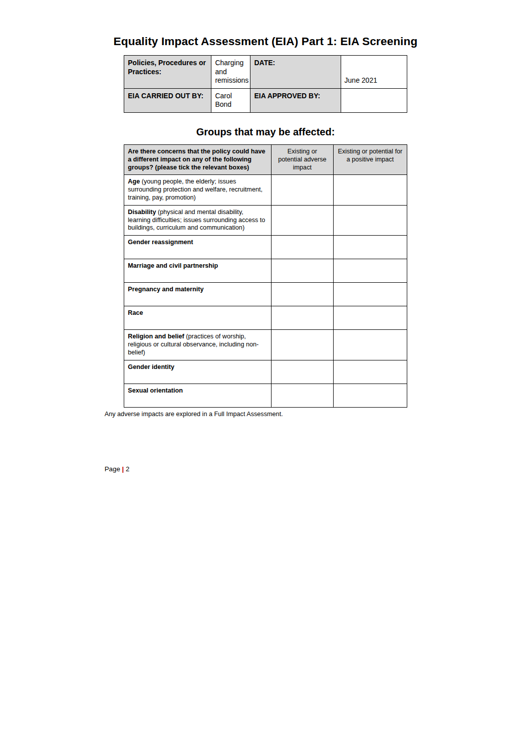Equality Impact Assessment (EIA) Part 1: EIA Screening
| Policies, Procedures or Practices: | Charging and remissions | DATE: | June 2021 |
| EIA CARRIED OUT BY: | Carol Bond | EIA APPROVED BY: | |
Groups that may be affected:
| Are there concerns that the policy could have a different impact on any of the following groups? (please tick the relevant boxes) | Existing or potential adverse impact | Existing or potential for a positive impact |
| --- | --- | --- |
| Age (young people, the elderly; issues surrounding protection and welfare, recruitment, training, pay, promotion) | | |
| Disability (physical and mental disability, learning difficulties; issues surrounding access to buildings, curriculum and communication) | | |
| Gender reassignment | | |
| Marriage and civil partnership | | |
| Pregnancy and maternity | | |
| Race | | |
| Religion and belief (practices of worship, religious or cultural observance, including non-belief) | | |
| Gender identity | | |
| Sexual orientation | | |
Any adverse impacts are explored in a Full Impact Assessment.
Page | 2